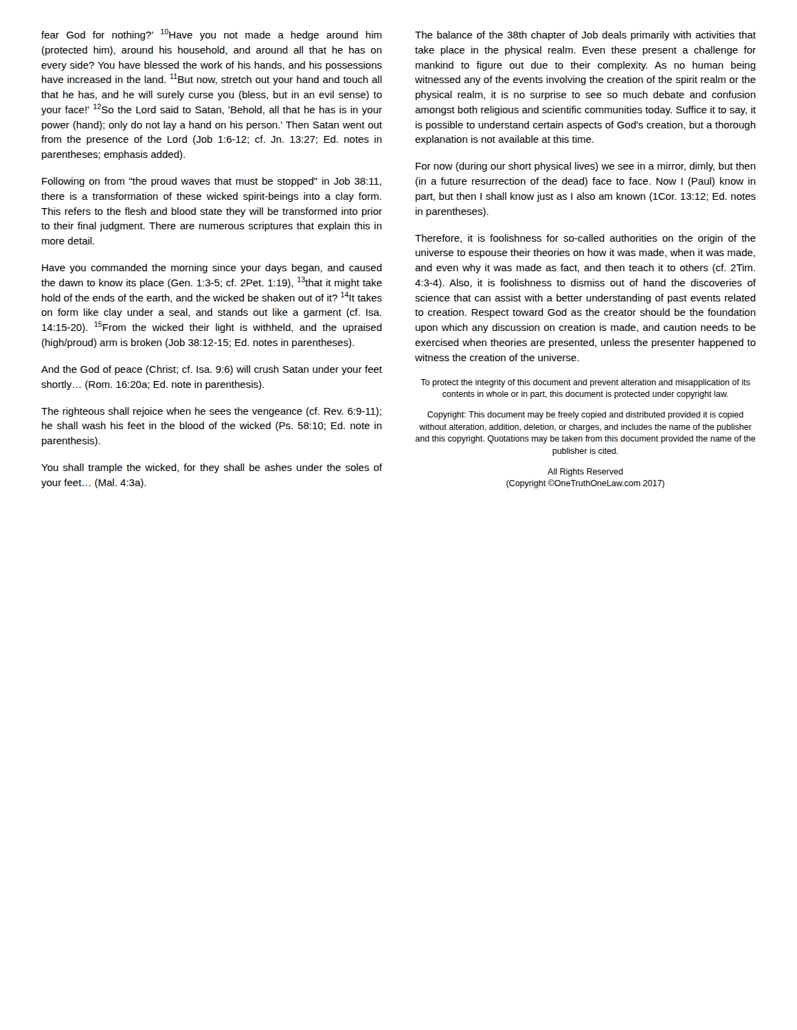fear God for nothing?' 10Have you not made a hedge around him (protected him), around his household, and around all that he has on every side? You have blessed the work of his hands, and his possessions have increased in the land. 11But now, stretch out your hand and touch all that he has, and he will surely curse you (bless, but in an evil sense) to your face!' 12So the Lord said to Satan, 'Behold, all that he has is in your power (hand); only do not lay a hand on his person.' Then Satan went out from the presence of the Lord (Job 1:6-12; cf. Jn. 13:27; Ed. notes in parentheses; emphasis added).
Following on from "the proud waves that must be stopped" in Job 38:11, there is a transformation of these wicked spirit-beings into a clay form. This refers to the flesh and blood state they will be transformed into prior to their final judgment. There are numerous scriptures that explain this in more detail.
Have you commanded the morning since your days began, and caused the dawn to know its place (Gen. 1:3-5; cf. 2Pet. 1:19), 13that it might take hold of the ends of the earth, and the wicked be shaken out of it? 14It takes on form like clay under a seal, and stands out like a garment (cf. Isa. 14:15-20). 15From the wicked their light is withheld, and the upraised (high/proud) arm is broken (Job 38:12-15; Ed. notes in parentheses).
And the God of peace (Christ; cf. Isa. 9:6) will crush Satan under your feet shortly… (Rom. 16:20a; Ed. note in parenthesis).
The righteous shall rejoice when he sees the vengeance (cf. Rev. 6:9-11); he shall wash his feet in the blood of the wicked (Ps. 58:10; Ed. note in parenthesis).
You shall trample the wicked, for they shall be ashes under the soles of your feet… (Mal. 4:3a).
The balance of the 38th chapter of Job deals primarily with activities that take place in the physical realm. Even these present a challenge for mankind to figure out due to their complexity. As no human being witnessed any of the events involving the creation of the spirit realm or the physical realm, it is no surprise to see so much debate and confusion amongst both religious and scientific communities today. Suffice it to say, it is possible to understand certain aspects of God's creation, but a thorough explanation is not available at this time.
For now (during our short physical lives) we see in a mirror, dimly, but then (in a future resurrection of the dead) face to face. Now I (Paul) know in part, but then I shall know just as I also am known (1Cor. 13:12; Ed. notes in parentheses).
Therefore, it is foolishness for so-called authorities on the origin of the universe to espouse their theories on how it was made, when it was made, and even why it was made as fact, and then teach it to others (cf. 2Tim. 4:3-4). Also, it is foolishness to dismiss out of hand the discoveries of science that can assist with a better understanding of past events related to creation. Respect toward God as the creator should be the foundation upon which any discussion on creation is made, and caution needs to be exercised when theories are presented, unless the presenter happened to witness the creation of the universe.
To protect the integrity of this document and prevent alteration and misapplication of its contents in whole or in part, this document is protected under copyright law.
Copyright: This document may be freely copied and distributed provided it is copied without alteration, addition, deletion, or charges, and includes the name of the publisher and this copyright. Quotations may be taken from this document provided the name of the publisher is cited.
All Rights Reserved
(Copyright ©OneTruthOneLaw.com 2017)